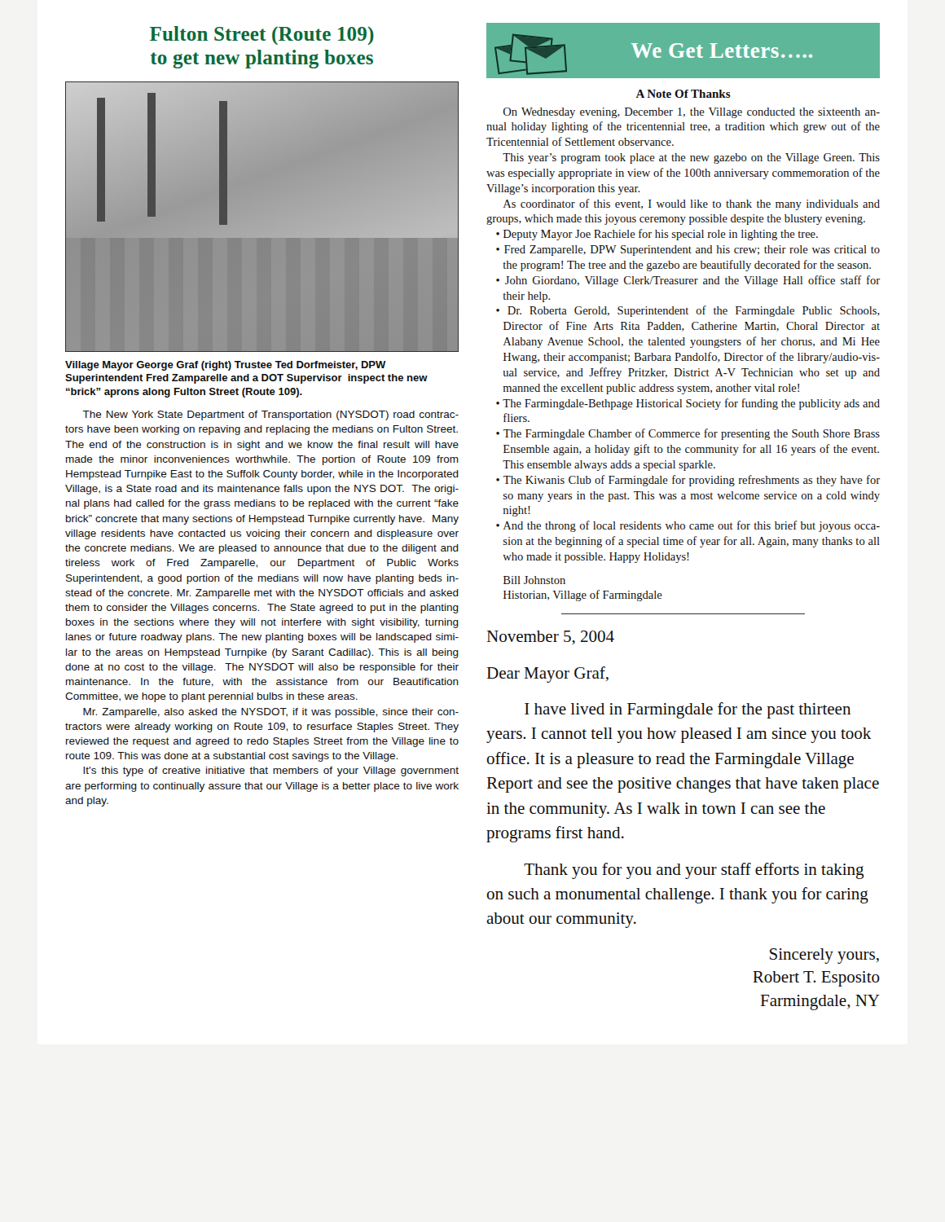Fulton Street (Route 109)
to get new planting boxes
Village Mayor George Graf (right) Trustee Ted Dorfmeister, DPW Superintendent Fred Zamparelle and a DOT Supervisor inspect the new “brick” aprons along Fulton Street (Route 109).
The New York State Department of Transportation (NYSDOT) road contractors have been working on repaving and replacing the medians on Fulton Street. The end of the construction is in sight and we know the final result will have made the minor inconveniences worthwhile. The portion of Route 109 from Hempstead Turnpike East to the Suffolk County border, while in the Incorporated Village, is a State road and its maintenance falls upon the NYS DOT. The original plans had called for the grass medians to be replaced with the current “fake brick” concrete that many sections of Hempstead Turnpike currently have. Many village residents have contacted us voicing their concern and displeasure over the concrete medians. We are pleased to announce that due to the diligent and tireless work of Fred Zamparelle, our Department of Public Works Superintendent, a good portion of the medians will now have planting beds instead of the concrete. Mr. Zamparelle met with the NYSDOT officials and asked them to consider the Villages concerns. The State agreed to put in the planting boxes in the sections where they will not interfere with sight visibility, turning lanes or future roadway plans. The new planting boxes will be landscaped similar to the areas on Hempstead Turnpike (by Sarant Cadillac). This is all being done at no cost to the village. The NYSDOT will also be responsible for their maintenance. In the future, with the assistance from our Beautification Committee, we hope to plant perennial bulbs in these areas.
Mr. Zamparelle, also asked the NYSDOT, if it was possible, since their contractors were already working on Route 109, to resurface Staples Street. They reviewed the request and agreed to redo Staples Street from the Village line to route 109. This was done at a substantial cost savings to the Village.
It's this type of creative initiative that members of your Village government are performing to continually assure that our Village is a better place to live work and play.
We Get Letters…..
A Note Of Thanks
On Wednesday evening, December 1, the Village conducted the sixteenth annual holiday lighting of the tricentennial tree, a tradition which grew out of the Tricentennial of Settlement observance.
This year’s program took place at the new gazebo on the Village Green. This was especially appropriate in view of the 100th anniversary commemoration of the Village’s incorporation this year.
As coordinator of this event, I would like to thank the many individuals and groups, which made this joyous ceremony possible despite the blustery evening.
Deputy Mayor Joe Rachiele for his special role in lighting the tree.
Fred Zamparelle, DPW Superintendent and his crew; their role was critical to the program! The tree and the gazebo are beautifully decorated for the season.
John Giordano, Village Clerk/Treasurer and the Village Hall office staff for their help.
Dr. Roberta Gerold, Superintendent of the Farmingdale Public Schools, Director of Fine Arts Rita Padden, Catherine Martin, Choral Director at Alabany Avenue School, the talented youngsters of her chorus, and Mi Hee Hwang, their accompanist; Barbara Pandolfo, Director of the library/audio-visual service, and Jeffrey Pritzker, District A-V Technician who set up and manned the excellent public address system, another vital role!
The Farmingdale-Bethpage Historical Society for funding the publicity ads and fliers.
The Farmingdale Chamber of Commerce for presenting the South Shore Brass Ensemble again, a holiday gift to the community for all 16 years of the event. This ensemble always adds a special sparkle.
The Kiwanis Club of Farmingdale for providing refreshments as they have for so many years in the past. This was a most welcome service on a cold windy night!
And the throng of local residents who came out for this brief but joyous occasion at the beginning of a special time of year for all. Again, many thanks to all who made it possible. Happy Holidays!
Bill Johnston
Historian, Village of Farmingdale
November 5, 2004
Dear Mayor Graf,
I have lived in Farmingdale for the past thirteen years. I cannot tell you how pleased I am since you took office. It is a pleasure to read the Farmingdale Village Report and see the positive changes that have taken place in the community. As I walk in town I can see the programs first hand.
Thank you for you and your staff efforts in taking on such a monumental challenge. I thank you for caring about our community.
Sincerely yours,
Robert T. Esposito
Farmingdale, NY